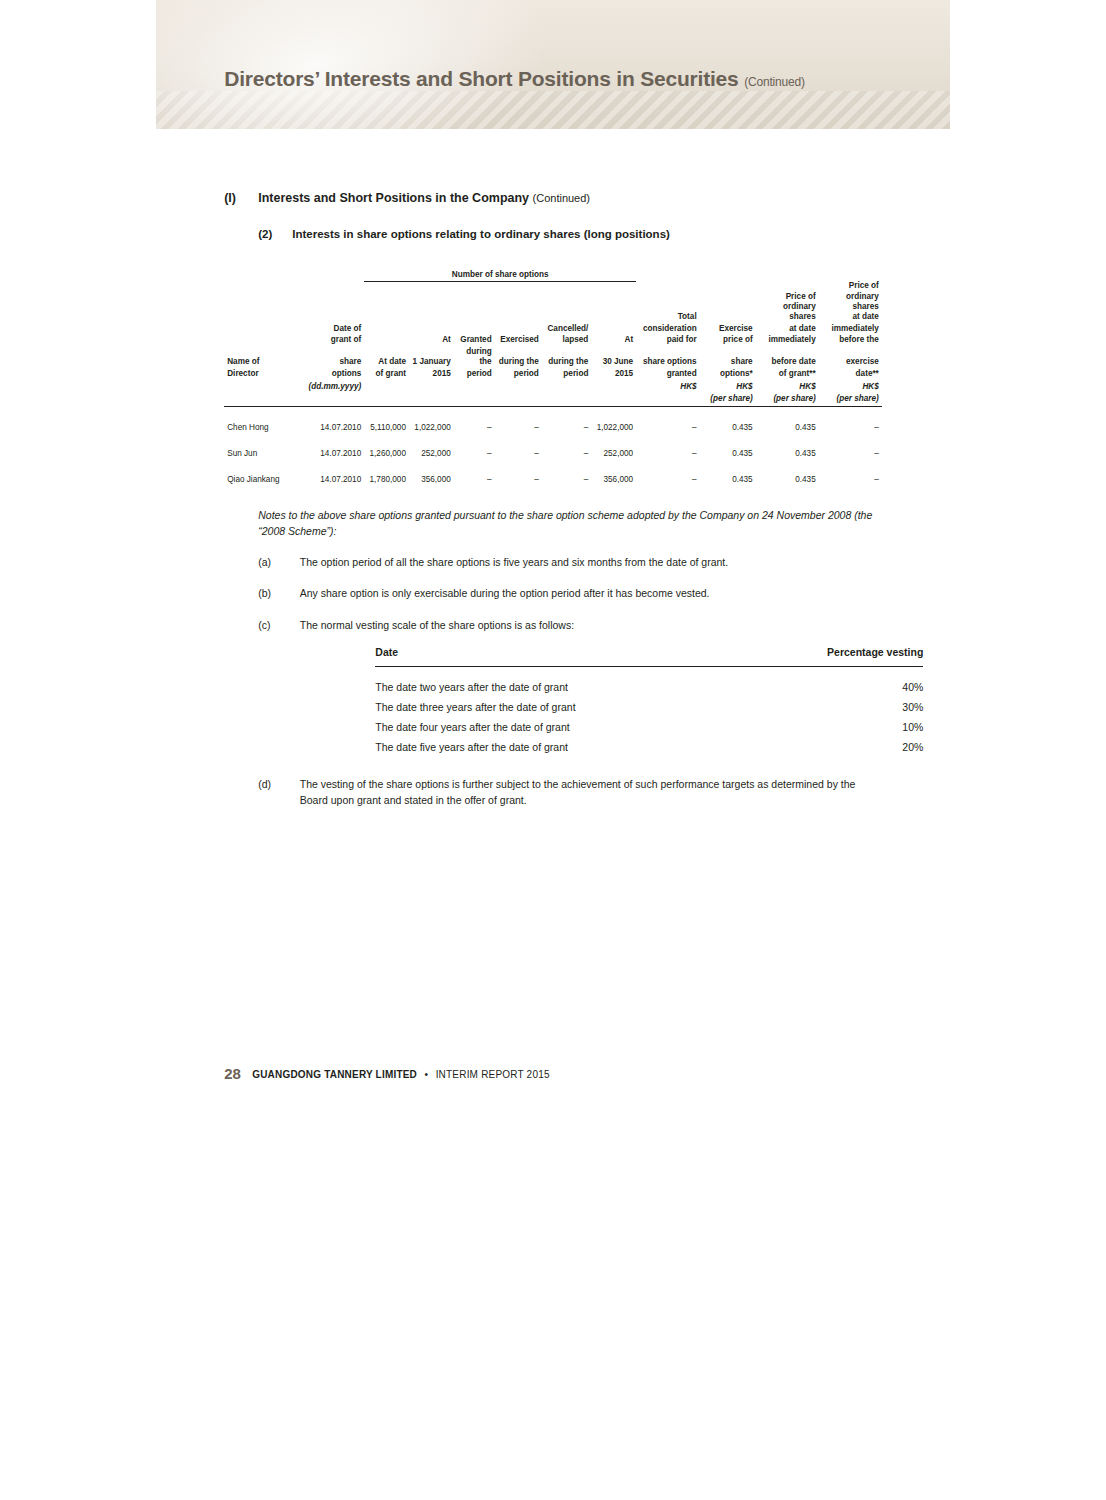Directors’ Interests and Short Positions in Securities (Continued)
(I) Interests and Short Positions in the Company (Continued)
(2) Interests in share options relating to ordinary shares (long positions)
| | | Number of share options | | | | |
| --- | --- | --- | --- | --- | --- | --- |
| | | | | | | | | Total | | Price of ordinary shares | Price of ordinary shares at date |
| | Date of grant of | | At | Granted | Exercised | Cancelled/ lapsed | At | consideration paid for | Exercise price of | at date immediately | immediately before the |
| Name of | share | At date | 1 January | during the | during the | during the | 30 June | share options | share | before date | exercise |
| Director | options | of grant | 2015 | period | period | period | 2015 | granted | options* | of grant** | date** |
| | (dd.mm.yyyy) | | | | | | | HK$ | HK$ | HK$ | HK$ |
| | | | | | | | | | (per share) | (per share) | (per share) |
| Chen Hong | 14.07.2010 | 5,110,000 | 1,022,000 | – | – | – | 1,022,000 | – | 0.435 | 0.435 | – |
| Sun Jun | 14.07.2010 | 1,260,000 | 252,000 | – | – | – | 252,000 | – | 0.435 | 0.435 | – |
| Qiao Jiankang | 14.07.2010 | 1,780,000 | 356,000 | – | – | – | 356,000 | – | 0.435 | 0.435 | – |
Notes to the above share options granted pursuant to the share option scheme adopted by the Company on 24 November 2008 (the “2008 Scheme”):
(a) The option period of all the share options is five years and six months from the date of grant.
(b) Any share option is only exercisable during the option period after it has become vested.
(c) The normal vesting scale of the share options is as follows:
| Date | Percentage vesting |
| --- | --- |
| The date two years after the date of grant | 40% |
| The date three years after the date of grant | 30% |
| The date four years after the date of grant | 10% |
| The date five years after the date of grant | 20% |
(d) The vesting of the share options is further subject to the achievement of such performance targets as determined by the Board upon grant and stated in the offer of grant.
28 GUANGDONG TANNERY LIMITED•INTERIM REPORT 2015